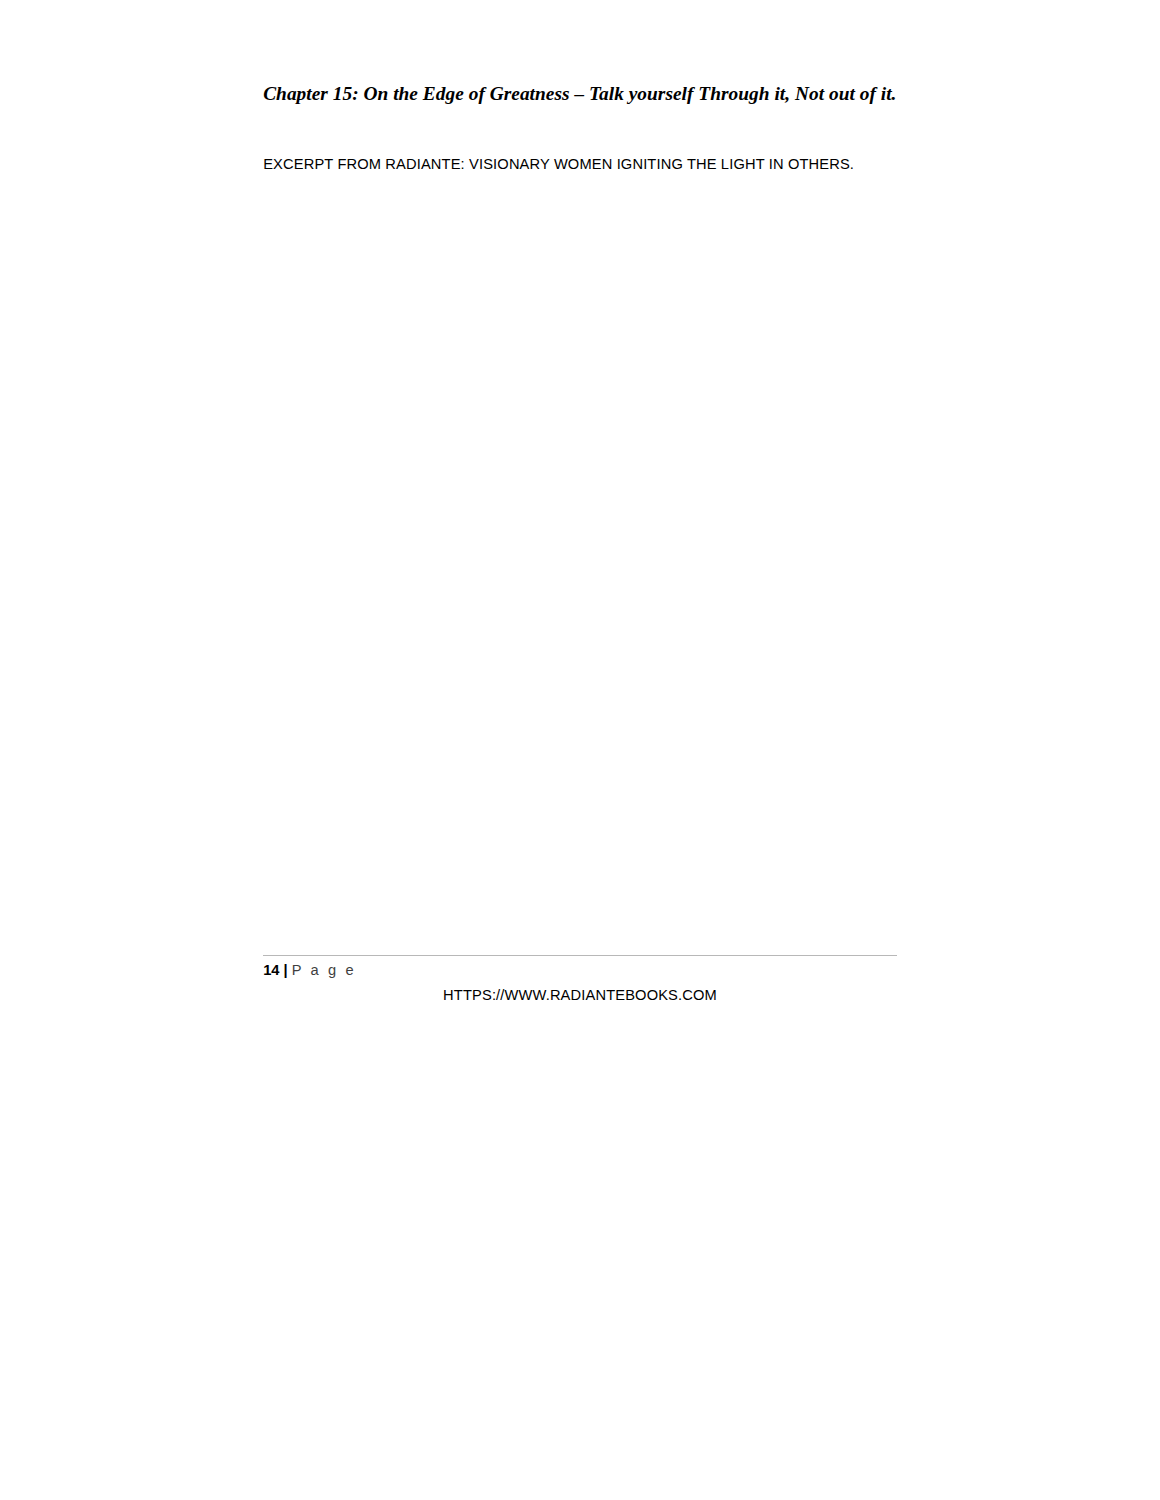Chapter 15: On the Edge of Greatness – Talk yourself Through it, Not out of it.
EXCERPT FROM RADIANTE: VISIONARY WOMEN IGNITING THE LIGHT IN OTHERS.
14 | P a g e
HTTPS://WWW.RADIANTEBOOKS.COM